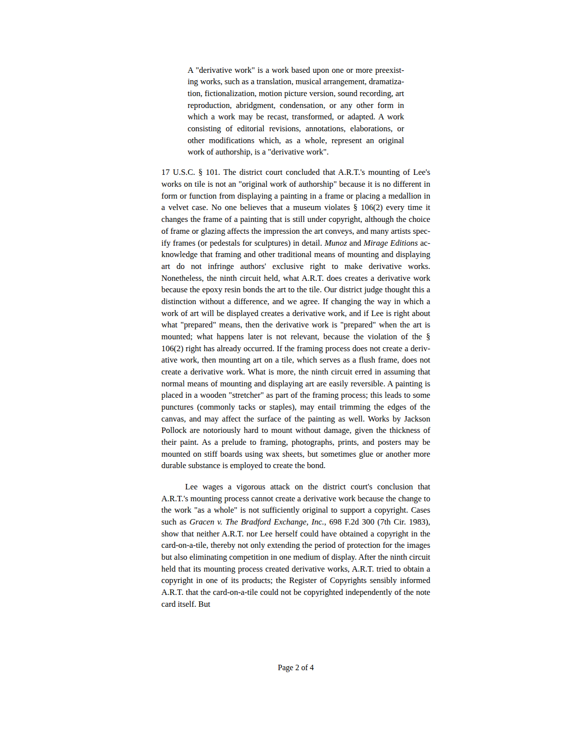A "derivative work" is a work based upon one or more preexisting works, such as a translation, musical arrangement, dramatization, fictionalization, motion picture version, sound recording, art reproduction, abridgment, condensation, or any other form in which a work may be recast, transformed, or adapted. A work consisting of editorial revisions, annotations, elaborations, or other modifications which, as a whole, represent an original work of authorship, is a "derivative work".
17 U.S.C. § 101. The district court concluded that A.R.T.'s mounting of Lee's works on tile is not an "original work of authorship" because it is no different in form or function from displaying a painting in a frame or placing a medallion in a velvet case. No one believes that a museum violates § 106(2) every time it changes the frame of a painting that is still under copyright, although the choice of frame or glazing affects the impression the art conveys, and many artists specify frames (or pedestals for sculptures) in detail. Munoz and Mirage Editions acknowledge that framing and other traditional means of mounting and displaying art do not infringe authors' exclusive right to make derivative works. Nonetheless, the ninth circuit held, what A.R.T. does creates a derivative work because the epoxy resin bonds the art to the tile. Our district judge thought this a distinction without a difference, and we agree. If changing the way in which a work of art will be displayed creates a derivative work, and if Lee is right about what "prepared" means, then the derivative work is "prepared" when the art is mounted; what happens later is not relevant, because the violation of the § 106(2) right has already occurred. If the framing process does not create a derivative work, then mounting art on a tile, which serves as a flush frame, does not create a derivative work. What is more, the ninth circuit erred in assuming that normal means of mounting and displaying art are easily reversible. A painting is placed in a wooden "stretcher" as part of the framing process; this leads to some punctures (commonly tacks or staples), may entail trimming the edges of the canvas, and may affect the surface of the painting as well. Works by Jackson Pollock are notoriously hard to mount without damage, given the thickness of their paint. As a prelude to framing, photographs, prints, and posters may be mounted on stiff boards using wax sheets, but sometimes glue or another more durable substance is employed to create the bond.
Lee wages a vigorous attack on the district court's conclusion that A.R.T.'s mounting process cannot create a derivative work because the change to the work "as a whole" is not sufficiently original to support a copyright. Cases such as Gracen v. The Bradford Exchange, Inc., 698 F.2d 300 (7th Cir. 1983), show that neither A.R.T. nor Lee herself could have obtained a copyright in the card-on-a-tile, thereby not only extending the period of protection for the images but also eliminating competition in one medium of display. After the ninth circuit held that its mounting process created derivative works, A.R.T. tried to obtain a copyright in one of its products; the Register of Copyrights sensibly informed A.R.T. that the card-on-a-tile could not be copyrighted independently of the note card itself. But
Page 2 of 4